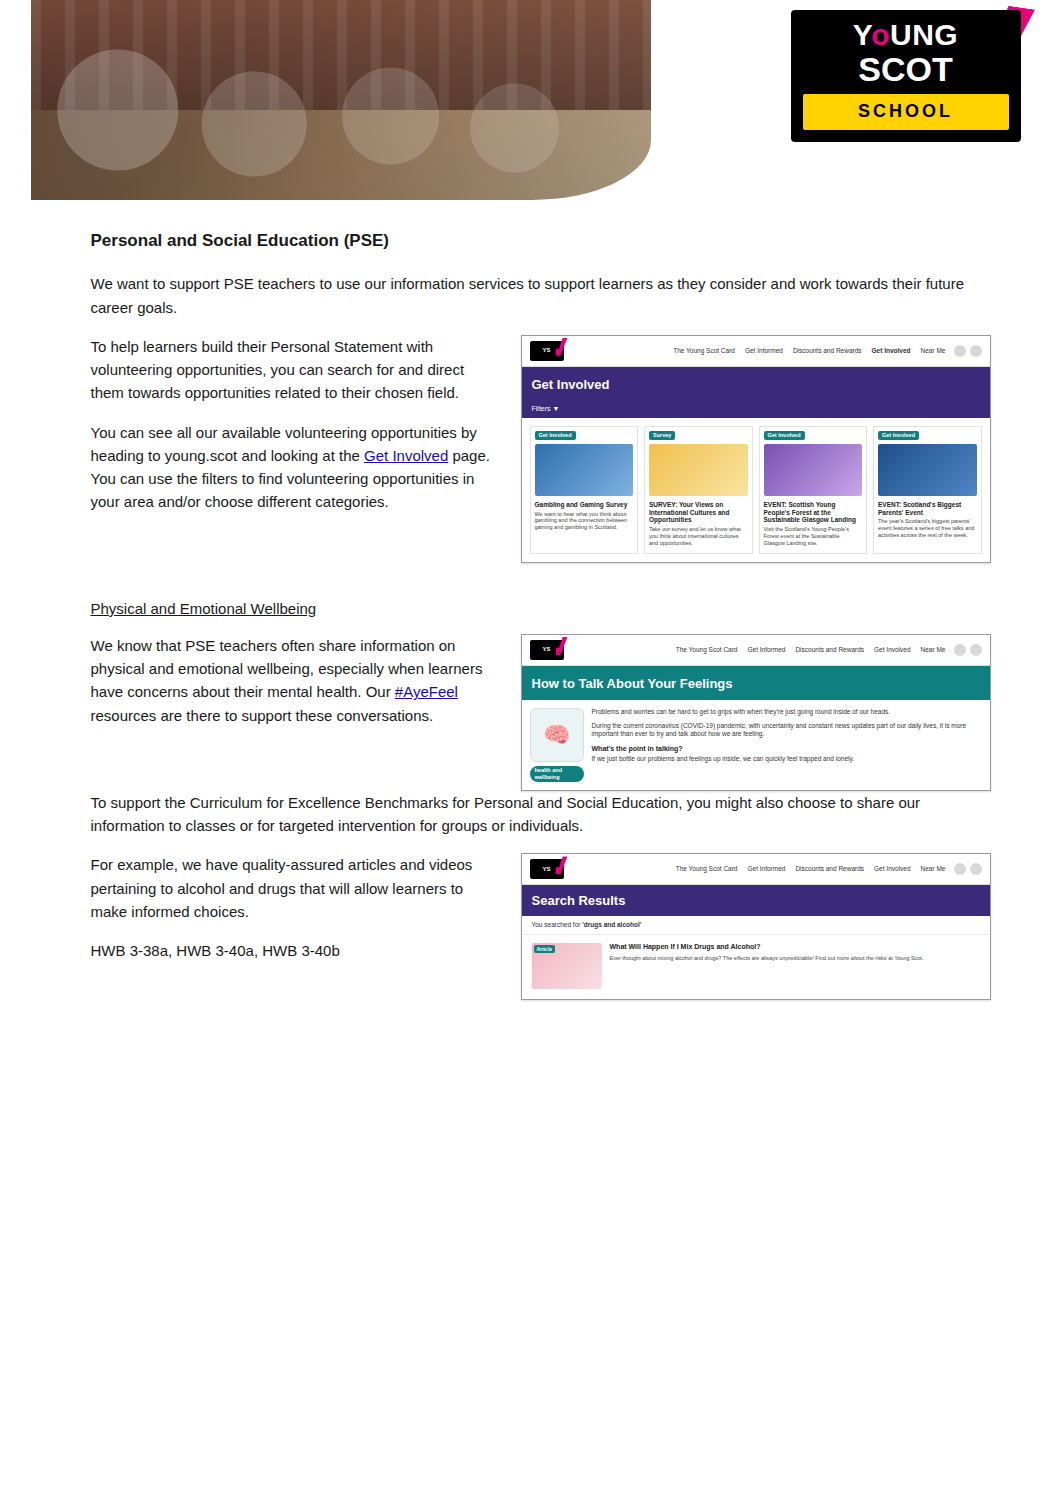Yo UNG
SCOT
SCHOOL
Personal and Social Education (PSE)
We want to support PSE teachers to use our information services to support learners as they consider and work towards their future career goals.
To help learners build their Personal Statement with volunteering opportunities, you can search for and direct them towards opportunities related to their chosen field.
You can see all our available volunteering opportunities by heading to young.scot and looking at the Get Involved page. You can use the filters to find volunteering opportunities in your area and/or choose different categories.
YS
The Young Scot Card Get Informed Discounts and Rewards Get Involved Near Me
Get Involved
Filters ▼
Get Involved
Gambling and Gaming Survey
We want to hear what you think about gambling and the connection between gaming and gambling in Scotland.
Survey
SURVEY: Your Views on International Cultures and Opportunities
Take our survey and let us know what you think about international cultures and opportunities.
Get Involved
EVENT: Scottish Young People's Forest at the Sustainable Glasgow Landing
Visit the Scotland's Young People's Forest event at the Sustainable Glasgow Landing site.
Get Involved
EVENT: Scotland's Biggest Parents' Event
The year's Scotland's biggest parents' event features a series of free talks and activities across the rest of the week.
Physical and Emotional Wellbeing
We know that PSE teachers often share information on physical and emotional wellbeing, especially when learners have concerns about their mental health. Our #AyeFeel resources are there to support these conversations.
YS
The Young Scot Card Get Informed Discounts and Rewards Get Involved Near Me
How to Talk About Your Feelings
🧠
health and wellbeing
Problems and worries can be hard to get to grips with when they're just going round inside of our heads.
During the current coronavirus (COVID-19) pandemic, with uncertainty and constant news updates part of our daily lives, it is more important than ever to try and talk about how we are feeling.
What's the point in talking?
If we just bottle our problems and feelings up inside, we can quickly feel trapped and lonely.
To support the Curriculum for Excellence Benchmarks for Personal and Social Education, you might also choose to share our information to classes or for targeted intervention for groups or individuals.
For example, we have quality-assured articles and videos pertaining to alcohol and drugs that will allow learners to make informed choices.
HWB 3-38a, HWB 3-40a, HWB 3-40b
YS
The Young Scot Card Get Informed Discounts and Rewards Get Involved Near Me
Search Results
You searched for 'drugs and alcohol'
Article
What Will Happen If I Mix Drugs and Alcohol?
Ever thought about mixing alcohol and drugs? The effects are always unpredictable! Find out more about the risks at Young Scot.